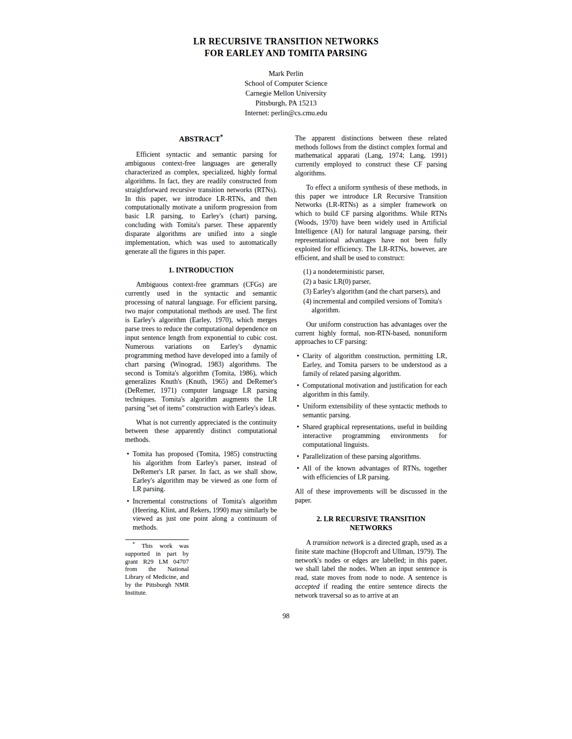LR RECURSIVE TRANSITION NETWORKS
FOR EARLEY AND TOMITA PARSING
Mark Perlin
School of Computer Science
Carnegie Mellon University
Pittsburgh, PA 15213
Internet: perlin@cs.cmu.edu
ABSTRACT*
Efficient syntactic and semantic parsing for ambiguous context-free languages are generally characterized as complex, specialized, highly formal algorithms. In fact, they are readily constructed from straightforward recursive transition networks (RTNs). In this paper, we introduce LR-RTNs, and then computationally motivate a uniform progression from basic LR parsing, to Earley's (chart) parsing, concluding with Tomita's parser. These apparently disparate algorithms are unified into a single implementation, which was used to automatically generate all the figures in this paper.
1. INTRODUCTION
Ambiguous context-free grammars (CFGs) are currently used in the syntactic and semantic processing of natural language. For efficient parsing, two major computational methods are used. The first is Earley's algorithm (Earley, 1970), which merges parse trees to reduce the computational dependence on input sentence length from exponential to cubic cost. Numerous variations on Earley's dynamic programming method have developed into a family of chart parsing (Winograd, 1983) algorithms. The second is Tomita's algorithm (Tomita, 1986), which generalizes Knuth's (Knuth, 1965) and DeRemer's (DeRemer, 1971) computer language LR parsing techniques. Tomita's algorithm augments the LR parsing "set of items" construction with Earley's ideas.
What is not currently appreciated is the continuity between these apparently distinct computational methods.
Tomita has proposed (Tomita, 1985) constructing his algorithm from Earley's parser, instead of DeRemer's LR parser. In fact, as we shall show, Earley's algorithm may be viewed as one form of LR parsing.
Incremental constructions of Tomita's algorithm (Heering, Klint, and Rekers, 1990) may similarly be viewed as just one point along a continuum of methods.
* This work was supported in part by grant R29 LM 04707 from the National Library of Medicine, and by the Pittsburgh NMR Institute.
The apparent distinctions between these related methods follows from the distinct complex formal and mathematical apparati (Lang, 1974; Lang, 1991) currently employed to construct these CF parsing algorithms.
To effect a uniform synthesis of these methods, in this paper we introduce LR Recursive Transition Networks (LR-RTNs) as a simpler framework on which to build CF parsing algorithms. While RTNs (Woods, 1970) have been widely used in Artificial Intelligence (AI) for natural language parsing, their representational advantages have not been fully exploited for efficiency. The LR-RTNs, however, are efficient, and shall be used to construct:
(1) a nondeterministic parser,
(2) a basic LR(0) parser,
(3) Earley's algorithm (and the chart parsers), and
(4) incremental and compiled versions of Tomita's algorithm.
Our uniform construction has advantages over the current highly formal, non-RTN-based, nonuniform approaches to CF parsing:
Clarity of algorithm construction, permitting LR, Earley, and Tomita parsers to be understood as a family of related parsing algorithm.
Computational motivation and justification for each algorithm in this family.
Uniform extensibility of these syntactic methods to semantic parsing.
Shared graphical representations, useful in building interactive programming environments for computational linguists.
Parallelization of these parsing algorithms.
All of the known advantages of RTNs, together with efficiencies of LR parsing.
All of these improvements will be discussed in the paper.
2. LR RECURSIVE TRANSITION
NETWORKS
A transition network is a directed graph, used as a finite state machine (Hopcroft and Ullman, 1979). The network's nodes or edges are labelled; in this paper, we shall label the nodes. When an input sentence is read, state moves from node to node. A sentence is accepted if reading the entire sentence directs the network traversal so as to arrive at an
98